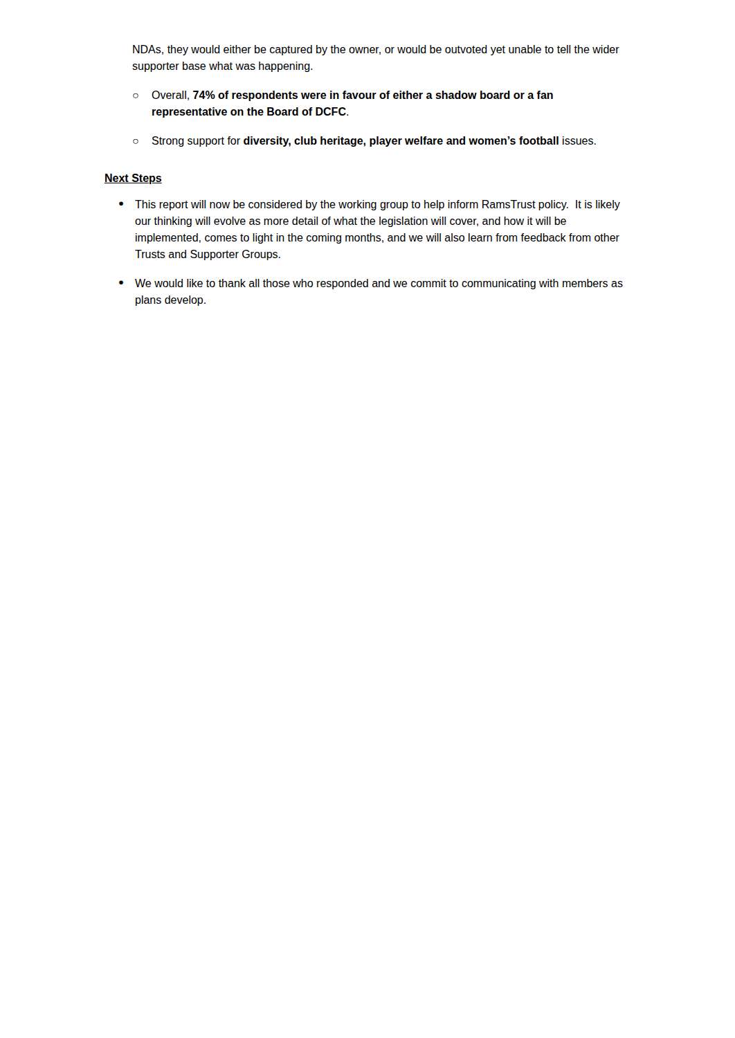NDAs, they would either be captured by the owner, or would be outvoted yet unable to tell the wider supporter base what was happening.
Overall, 74% of respondents were in favour of either a shadow board or a fan representative on the Board of DCFC.
Strong support for diversity, club heritage, player welfare and women’s football issues.
Next Steps
This report will now be considered by the working group to help inform RamsTrust policy. It is likely our thinking will evolve as more detail of what the legislation will cover, and how it will be implemented, comes to light in the coming months, and we will also learn from feedback from other Trusts and Supporter Groups.
We would like to thank all those who responded and we commit to communicating with members as plans develop.